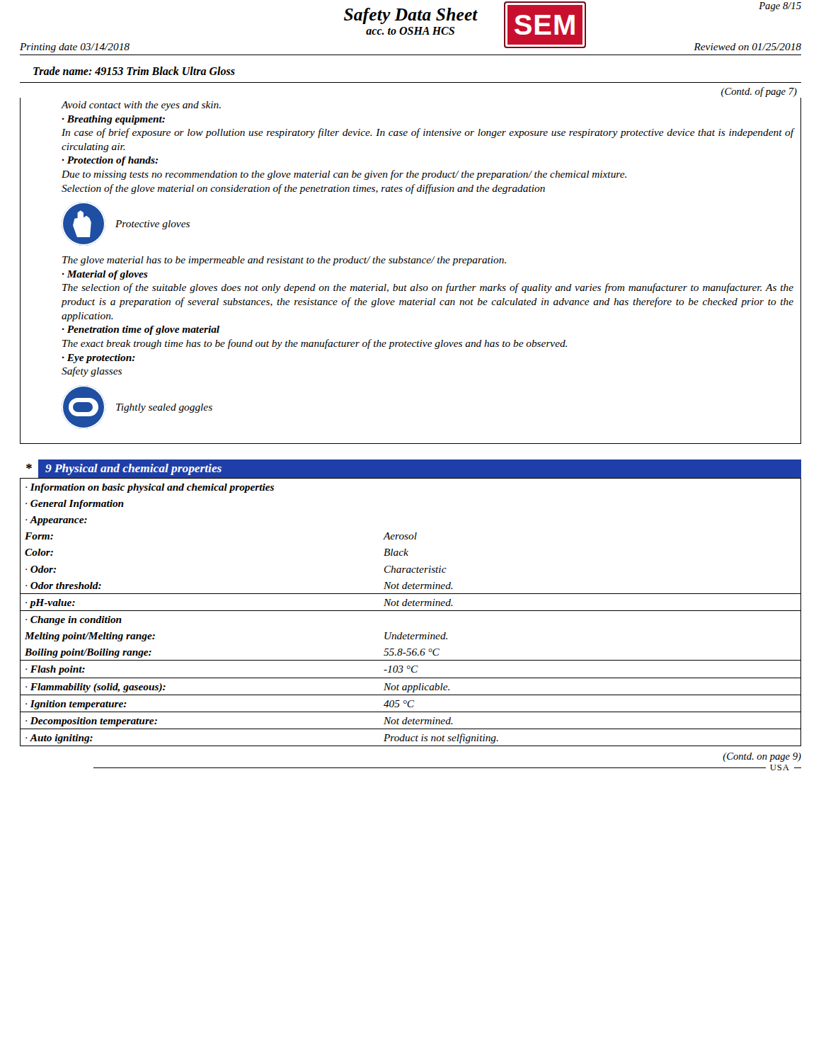Page 8/15
SEM
Safety Data Sheet
acc. to OSHA HCS
Printing date 03/14/2018 Reviewed on 01/25/2018
Trade name: 49153 Trim Black Ultra Gloss
(Contd. of page 7)
Avoid contact with the eyes and skin.
· Breathing equipment:
In case of brief exposure or low pollution use respiratory filter device. In case of intensive or longer exposure use respiratory protective device that is independent of circulating air.
· Protection of hands:
Due to missing tests no recommendation to the glove material can be given for the product/ the preparation/ the chemical mixture.
Selection of the glove material on consideration of the penetration times, rates of diffusion and the degradation
Protective gloves
The glove material has to be impermeable and resistant to the product/ the substance/ the preparation.
· Material of gloves
The selection of the suitable gloves does not only depend on the material, but also on further marks of quality and varies from manufacturer to manufacturer. As the product is a preparation of several substances, the resistance of the glove material can not be calculated in advance and has therefore to be checked prior to the application.
· Penetration time of glove material
The exact break trough time has to be found out by the manufacturer of the protective gloves and has to be observed.
· Eye protection:
Safety glasses
Tightly sealed goggles
*
9 Physical and chemical properties
| · Information on basic physical and chemical properties | |
| · General Information | |
| · Appearance: | |
| Form: | Aerosol |
| Color: | Black |
| · Odor: | Characteristic |
| · Odor threshold: | Not determined. |
| · pH-value: | Not determined. |
| · Change in condition | |
| Melting point/Melting range: | Undetermined. |
| Boiling point/Boiling range: | 55.8-56.6 °C |
| · Flash point: | -103 °C |
| · Flammability (solid, gaseous): | Not applicable. |
| · Ignition temperature: | 405 °C |
| · Decomposition temperature: | Not determined. |
| · Auto igniting: | Product is not selfigniting. |
(Contd. on page 9)
USA